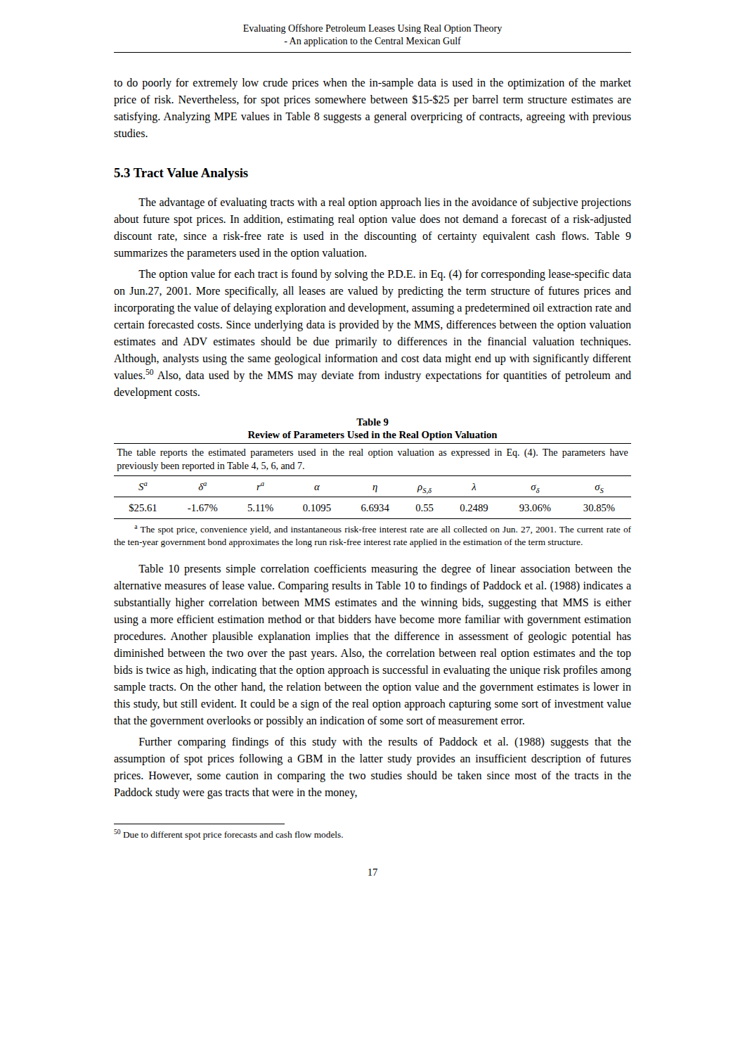Evaluating Offshore Petroleum Leases Using Real Option Theory
- An application to the Central Mexican Gulf
to do poorly for extremely low crude prices when the in-sample data is used in the optimization of the market price of risk. Nevertheless, for spot prices somewhere between $15-$25 per barrel term structure estimates are satisfying. Analyzing MPE values in Table 8 suggests a general overpricing of contracts, agreeing with previous studies.
5.3 Tract Value Analysis
The advantage of evaluating tracts with a real option approach lies in the avoidance of subjective projections about future spot prices. In addition, estimating real option value does not demand a forecast of a risk-adjusted discount rate, since a risk-free rate is used in the discounting of certainty equivalent cash flows. Table 9 summarizes the parameters used in the option valuation.
The option value for each tract is found by solving the P.D.E. in Eq. (4) for corresponding lease-specific data on Jun.27, 2001. More specifically, all leases are valued by predicting the term structure of futures prices and incorporating the value of delaying exploration and development, assuming a predetermined oil extraction rate and certain forecasted costs. Since underlying data is provided by the MMS, differences between the option valuation estimates and ADV estimates should be due primarily to differences in the financial valuation techniques. Although, analysts using the same geological information and cost data might end up with significantly different values.50 Also, data used by the MMS may deviate from industry expectations for quantities of petroleum and development costs.
Table 9
Review of Parameters Used in the Real Option Valuation
| The table reports the estimated parameters used in the real option valuation as expressed in Eq. (4). The parameters have previously been reported in Table 4, 5, 6, and 7. |
| S a | δ a | r a | α | η | ρ S,δ | λ | σ δ | σ S |
| $25.61 | -1.67% | 5.11% | 0.1095 | 6.6934 | 0.55 | 0.2489 | 93.06% | 30.85% |
a The spot price, convenience yield, and instantaneous risk-free interest rate are all collected on Jun. 27, 2001. The current rate of the ten-year government bond approximates the long run risk-free interest rate applied in the estimation of the term structure.
Table 10 presents simple correlation coefficients measuring the degree of linear association between the alternative measures of lease value. Comparing results in Table 10 to findings of Paddock et al. (1988) indicates a substantially higher correlation between MMS estimates and the winning bids, suggesting that MMS is either using a more efficient estimation method or that bidders have become more familiar with government estimation procedures. Another plausible explanation implies that the difference in assessment of geologic potential has diminished between the two over the past years. Also, the correlation between real option estimates and the top bids is twice as high, indicating that the option approach is successful in evaluating the unique risk profiles among sample tracts. On the other hand, the relation between the option value and the government estimates is lower in this study, but still evident. It could be a sign of the real option approach capturing some sort of investment value that the government overlooks or possibly an indication of some sort of measurement error.
Further comparing findings of this study with the results of Paddock et al. (1988) suggests that the assumption of spot prices following a GBM in the latter study provides an insufficient description of futures prices. However, some caution in comparing the two studies should be taken since most of the tracts in the Paddock study were gas tracts that were in the money,
50 Due to different spot price forecasts and cash flow models.
17